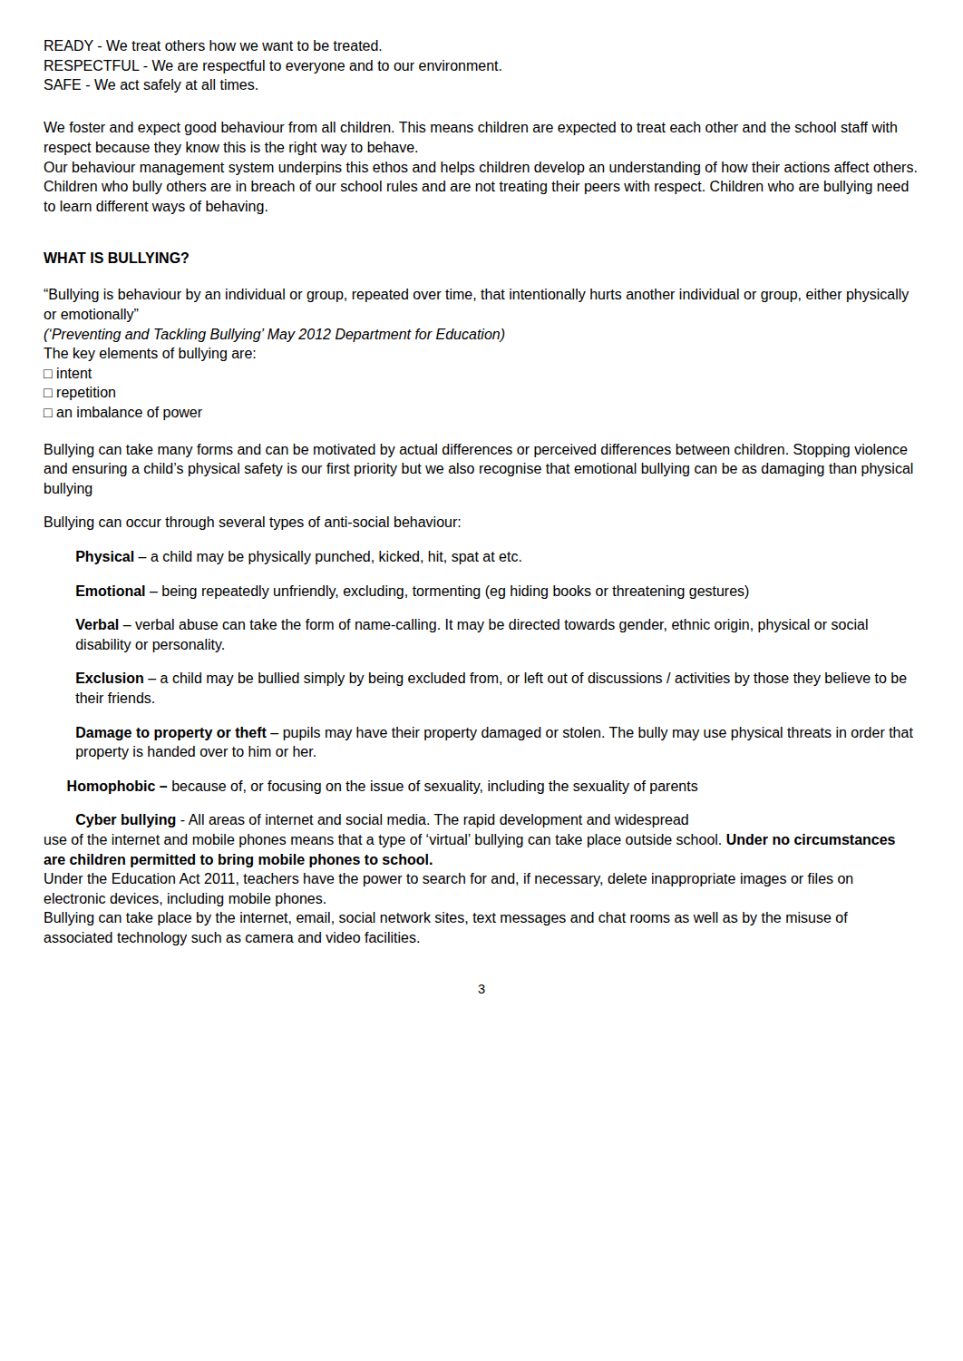READY - We treat others how we want to be treated.
RESPECTFUL - We are respectful to everyone and to our environment.
SAFE - We act safely at all times.
We foster and expect good behaviour from all children. This means children are expected to treat each other and the school staff with respect because they know this is the right way to behave.
Our behaviour management system underpins this ethos and helps children develop an understanding of how their actions affect others. Children who bully others are in breach of our school rules and are not treating their peers with respect. Children who are bullying need to learn different ways of behaving.
WHAT IS BULLYING?
“Bullying is behaviour by an individual or group, repeated over time, that intentionally hurts another individual or group, either physically or emotionally”
(‘Preventing and Tackling Bullying’ May 2012 Department for Education)
The key elements of bullying are:
intent
repetition
an imbalance of power
Bullying can take many forms and can be motivated by actual differences or perceived differences between children. Stopping violence and ensuring a child’s physical safety is our first priority but we also recognise that emotional bullying can be as damaging than physical bullying
Bullying can occur through several types of anti-social behaviour:
Physical – a child may be physically punched, kicked, hit, spat at etc.
Emotional – being repeatedly unfriendly, excluding, tormenting (eg hiding books or threatening gestures)
Verbal – verbal abuse can take the form of name-calling. It may be directed towards gender, ethnic origin, physical or social disability or personality.
Exclusion – a child may be bullied simply by being excluded from, or left out of discussions / activities by those they believe to be their friends.
Damage to property or theft – pupils may have their property damaged or stolen. The bully may use physical threats in order that property is handed over to him or her.
Homophobic – because of, or focusing on the issue of sexuality, including the sexuality of parents
Cyber bullying - All areas of internet and social media. The rapid development and widespread
use of the internet and mobile phones means that a type of ‘virtual’ bullying can take place outside school. Under no circumstances are children permitted to bring mobile phones to school.
Under the Education Act 2011, teachers have the power to search for and, if necessary, delete inappropriate images or files on electronic devices, including mobile phones.
Bullying can take place by the internet, email, social network sites, text messages and chat rooms as well as by the misuse of associated technology such as camera and video facilities.
3